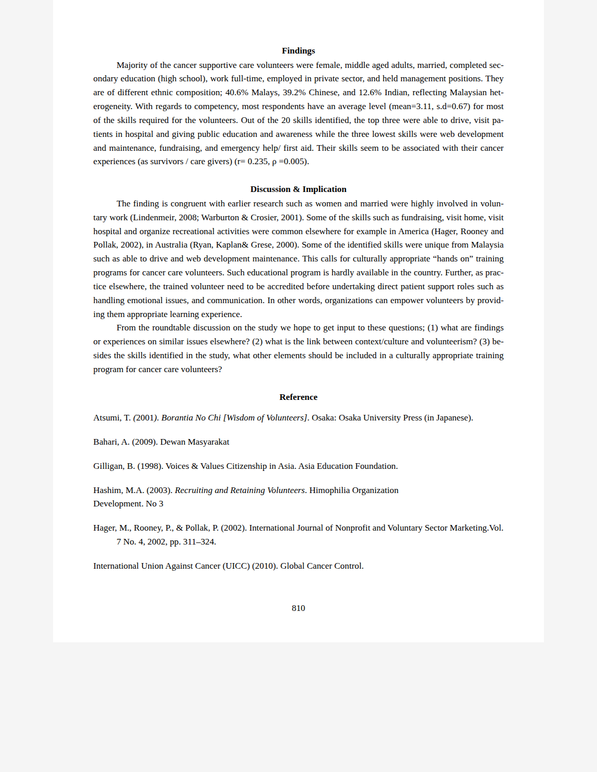Findings
Majority of the cancer supportive care volunteers were female, middle aged adults, married, completed secondary education (high school), work full-time, employed in private sector, and held management positions. They are of different ethnic composition; 40.6% Malays, 39.2% Chinese, and 12.6% Indian, reflecting Malaysian heterogeneity. With regards to competency, most respondents have an average level (mean=3.11, s.d=0.67) for most of the skills required for the volunteers. Out of the 20 skills identified, the top three were able to drive, visit patients in hospital and giving public education and awareness while the three lowest skills were web development and maintenance, fundraising, and emergency help/ first aid. Their skills seem to be associated with their cancer experiences (as survivors / care givers) (r= 0.235, ρ =0.005).
Discussion & Implication
The finding is congruent with earlier research such as women and married were highly involved in voluntary work (Lindenmeir, 2008; Warburton & Crosier, 2001). Some of the skills such as fundraising, visit home, visit hospital and organize recreational activities were common elsewhere for example in America (Hager, Rooney and Pollak, 2002), in Australia (Ryan, Kaplan& Grese, 2000). Some of the identified skills were unique from Malaysia such as able to drive and web development maintenance. This calls for culturally appropriate “hands on” training programs for cancer care volunteers. Such educational program is hardly available in the country. Further, as practice elsewhere, the trained volunteer need to be accredited before undertaking direct patient support roles such as handling emotional issues, and communication. In other words, organizations can empower volunteers by providing them appropriate learning experience.
From the roundtable discussion on the study we hope to get input to these questions; (1) what are findings or experiences on similar issues elsewhere? (2) what is the link between context/culture and volunteerism? (3) besides the skills identified in the study, what other elements should be included in a culturally appropriate training program for cancer care volunteers?
Reference
Atsumi, T. (2001). Borantia No Chi [Wisdom of Volunteers]. Osaka: Osaka University Press (in Japanese).
Bahari, A. (2009). Dewan Masyarakat
Gilligan, B. (1998). Voices & Values Citizenship in Asia. Asia Education Foundation.
Hashim, M.A. (2003). Recruiting and Retaining Volunteers. Himophilia Organization
Development. No 3
Hager, M., Rooney, P., & Pollak, P. (2002). International Journal of Nonprofit and Voluntary Sector Marketing.Vol. 7 No. 4, 2002, pp. 311–324.
International Union Against Cancer (UICC) (2010). Global Cancer Control.
810